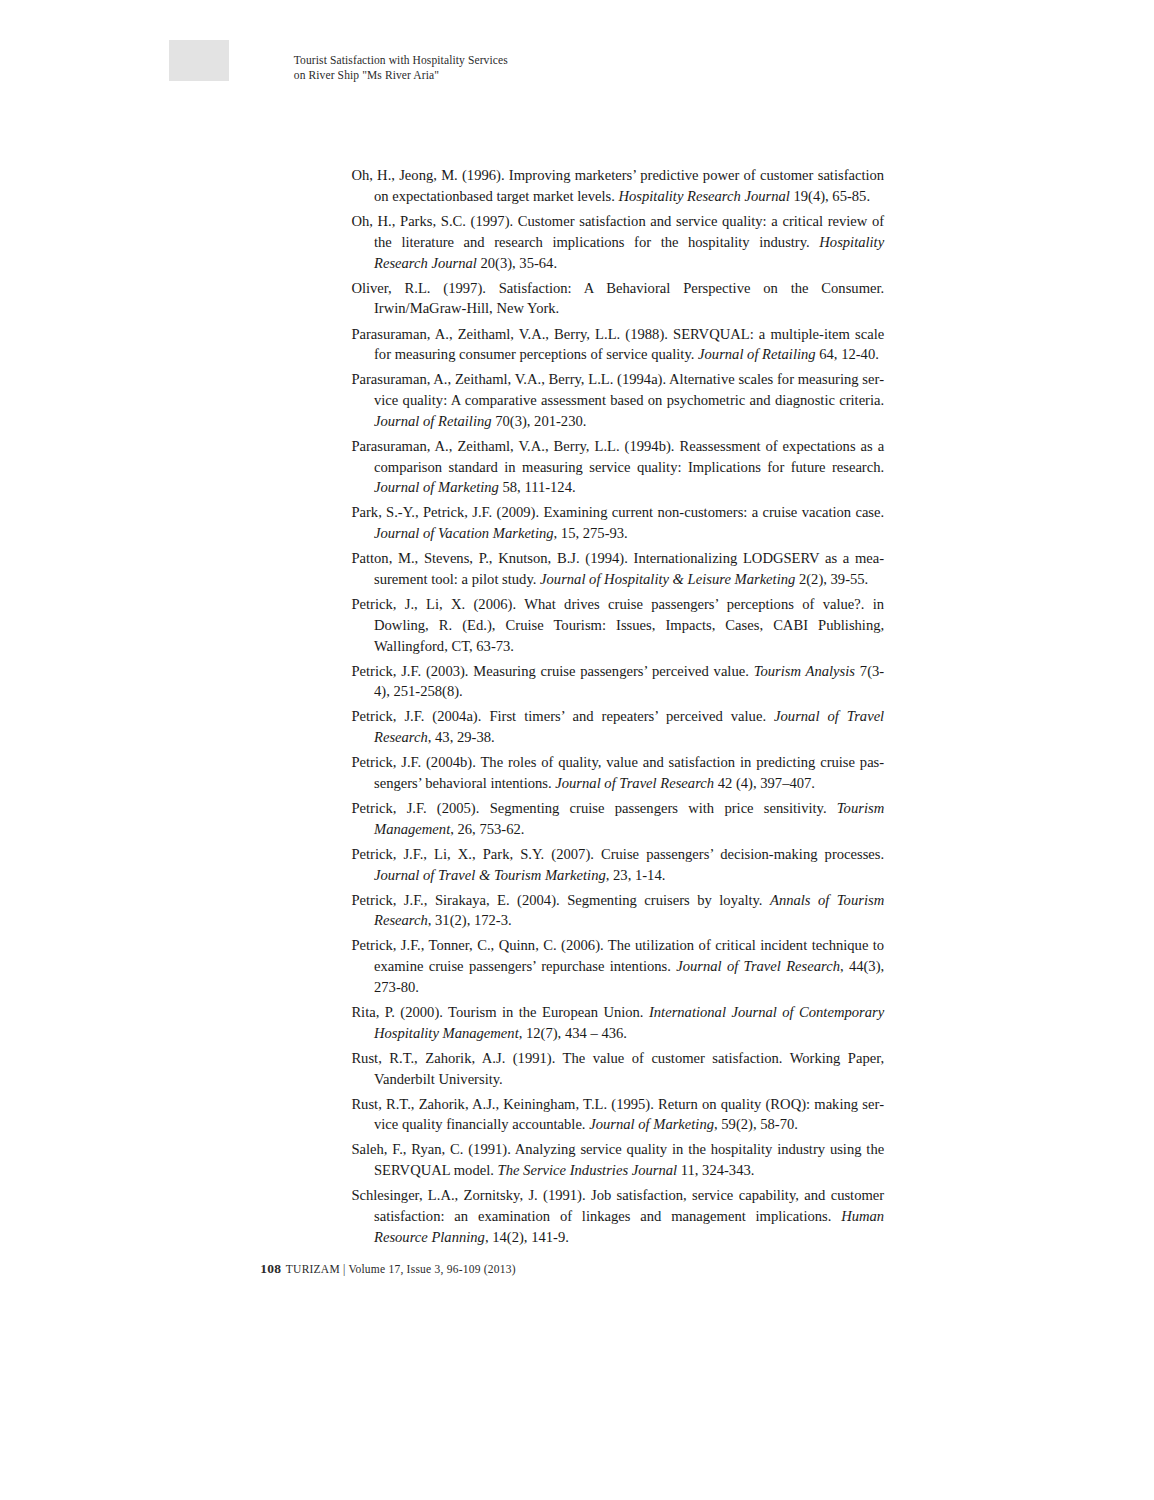Tourist Satisfaction with Hospitality Services on River Ship "Ms River Aria"
Oh, H., Jeong, M. (1996). Improving marketers’ predictive power of customer satisfaction on expectationbased target market levels. Hospitality Research Journal 19(4), 65-85.
Oh, H., Parks, S.C. (1997). Customer satisfaction and service quality: a critical review of the literature and research implications for the hospitality industry. Hospitality Research Journal 20(3), 35-64.
Oliver, R.L. (1997). Satisfaction: A Behavioral Perspective on the Consumer. Irwin/MaGraw-Hill, New York.
Parasuraman, A., Zeithaml, V.A., Berry, L.L. (1988). SERVQUAL: a multiple-item scale for measuring consumer perceptions of service quality. Journal of Retailing 64, 12-40.
Parasuraman, A., Zeithaml, V.A., Berry, L.L. (1994a). Alternative scales for measuring service quality: A comparative assessment based on psychometric and diagnostic criteria. Journal of Retailing 70(3), 201-230.
Parasuraman, A., Zeithaml, V.A., Berry, L.L. (1994b). Reassessment of expectations as a comparison standard in measuring service quality: Implications for future research. Journal of Marketing 58, 111-124.
Park, S.-Y., Petrick, J.F. (2009). Examining current non-customers: a cruise vacation case. Journal of Vacation Marketing, 15, 275-93.
Patton, M., Stevens, P., Knutson, B.J. (1994). Internationalizing LODGSERV as a measurement tool: a pilot study. Journal of Hospitality & Leisure Marketing 2(2), 39-55.
Petrick, J., Li, X. (2006). What drives cruise passengers’ perceptions of value?. in Dowling, R. (Ed.), Cruise Tourism: Issues, Impacts, Cases, CABI Publishing, Wallingford, CT, 63-73.
Petrick, J.F. (2003). Measuring cruise passengers’ perceived value. Tourism Analysis 7(3-4), 251-258(8).
Petrick, J.F. (2004a). First timers’ and repeaters’ perceived value. Journal of Travel Research, 43, 29-38.
Petrick, J.F. (2004b). The roles of quality, value and satisfaction in predicting cruise passengers’ behavioral intentions. Journal of Travel Research 42 (4), 397–407.
Petrick, J.F. (2005). Segmenting cruise passengers with price sensitivity. Tourism Management, 26, 753-62.
Petrick, J.F., Li, X., Park, S.Y. (2007). Cruise passengers’ decision-making processes. Journal of Travel & Tourism Marketing, 23, 1-14.
Petrick, J.F., Sirakaya, E. (2004). Segmenting cruisers by loyalty. Annals of Tourism Research, 31(2), 172-3.
Petrick, J.F., Tonner, C., Quinn, C. (2006). The utilization of critical incident technique to examine cruise passengers’ repurchase intentions. Journal of Travel Research, 44(3), 273-80.
Rita, P. (2000). Tourism in the European Union. International Journal of Contemporary Hospitality Management, 12(7), 434 – 436.
Rust, R.T., Zahorik, A.J. (1991). The value of customer satisfaction. Working Paper, Vanderbilt University.
Rust, R.T., Zahorik, A.J., Keiningham, T.L. (1995). Return on quality (ROQ): making service quality financially accountable. Journal of Marketing, 59(2), 58-70.
Saleh, F., Ryan, C. (1991). Analyzing service quality in the hospitality industry using the SERVQUAL model. The Service Industries Journal 11, 324-343.
Schlesinger, L.A., Zornitsky, J. (1991). Job satisfaction, service capability, and customer satisfaction: an examination of linkages and management implications. Human Resource Planning, 14(2), 141-9.
108 TURIZAM | Volume 17, Issue 3, 96-109 (2013)